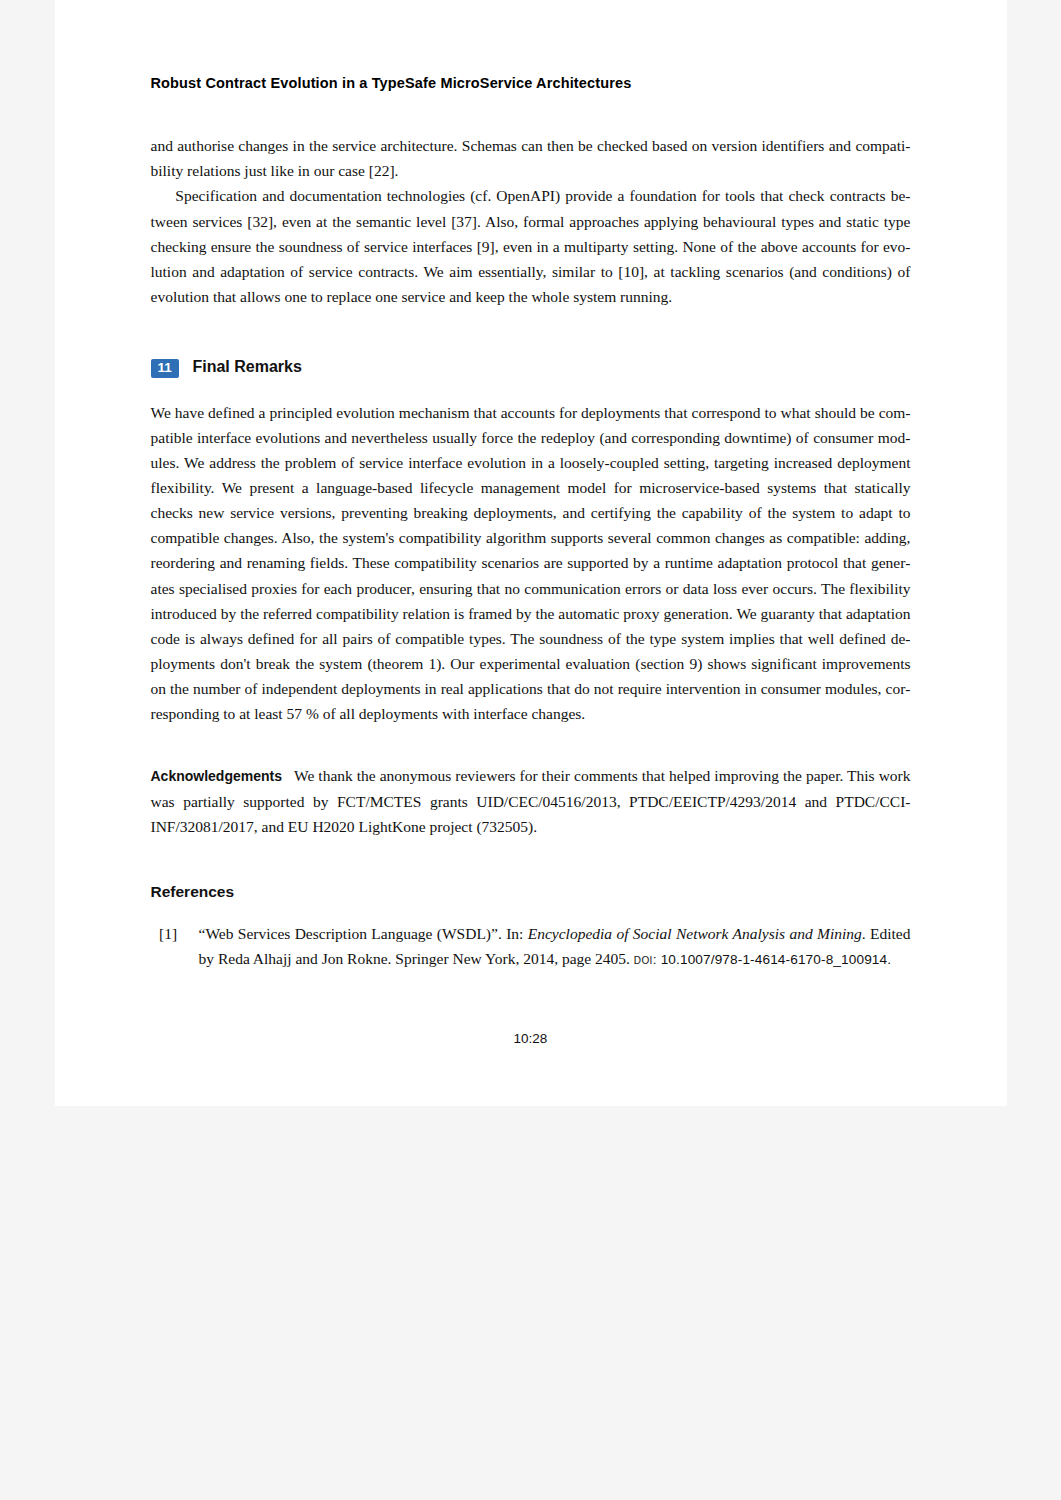Robust Contract Evolution in a TypeSafe MicroService Architectures
and authorise changes in the service architecture. Schemas can then be checked based on version identifiers and compatibility relations just like in our case [22].
Specification and documentation technologies (cf. OpenAPI) provide a foundation for tools that check contracts between services [32], even at the semantic level [37]. Also, formal approaches applying behavioural types and static type checking ensure the soundness of service interfaces [9], even in a multiparty setting. None of the above accounts for evolution and adaptation of service contracts. We aim essentially, similar to [10], at tackling scenarios (and conditions) of evolution that allows one to replace one service and keep the whole system running.
11 Final Remarks
We have defined a principled evolution mechanism that accounts for deployments that correspond to what should be compatible interface evolutions and nevertheless usually force the redeploy (and corresponding downtime) of consumer modules. We address the problem of service interface evolution in a loosely-coupled setting, targeting increased deployment flexibility. We present a language-based lifecycle management model for microservice-based systems that statically checks new service versions, preventing breaking deployments, and certifying the capability of the system to adapt to compatible changes. Also, the system's compatibility algorithm supports several common changes as compatible: adding, reordering and renaming fields. These compatibility scenarios are supported by a runtime adaptation protocol that generates specialised proxies for each producer, ensuring that no communication errors or data loss ever occurs. The flexibility introduced by the referred compatibility relation is framed by the automatic proxy generation. We guaranty that adaptation code is always defined for all pairs of compatible types. The soundness of the type system implies that well defined deployments don't break the system (theorem 1). Our experimental evaluation (section 9) shows significant improvements on the number of independent deployments in real applications that do not require intervention in consumer modules, corresponding to at least 57 % of all deployments with interface changes.
Acknowledgements We thank the anonymous reviewers for their comments that helped improving the paper. This work was partially supported by FCT/MCTES grants UID/CEC/04516/2013, PTDC/EEICTP/4293/2014 and PTDC/CCI-INF/32081/2017, and EU H2020 LightKone project (732505).
References
[1]“Web Services Description Language (WSDL)”. In: Encyclopedia of Social Network Analysis and Mining. Edited by Reda Alhajj and Jon Rokne. Springer New York, 2014, page 2405. doi: 10.1007/978-1-4614-6170-8_100914.
10:28